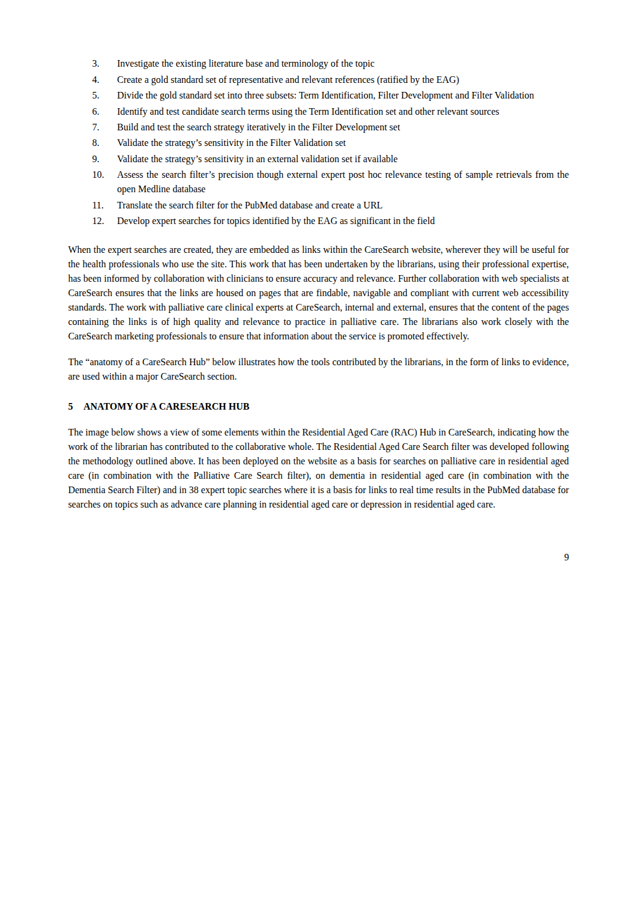3. Investigate the existing literature base and terminology of the topic
4. Create a gold standard set of representative and relevant references (ratified by the EAG)
5. Divide the gold standard set into three subsets: Term Identification, Filter Development and Filter Validation
6. Identify and test candidate search terms using the Term Identification set and other relevant sources
7. Build and test the search strategy iteratively in the Filter Development set
8. Validate the strategy’s sensitivity in the Filter Validation set
9. Validate the strategy’s sensitivity in an external validation set if available
10. Assess the search filter’s precision though external expert post hoc relevance testing of sample retrievals from the open Medline database
11. Translate the search filter for the PubMed database and create a URL
12. Develop expert searches for topics identified by the EAG as significant in the field
When the expert searches are created, they are embedded as links within the CareSearch website, wherever they will be useful for the health professionals who use the site. This work that has been undertaken by the librarians, using their professional expertise, has been informed by collaboration with clinicians to ensure accuracy and relevance. Further collaboration with web specialists at CareSearch ensures that the links are housed on pages that are findable, navigable and compliant with current web accessibility standards. The work with palliative care clinical experts at CareSearch, internal and external, ensures that the content of the pages containing the links is of high quality and relevance to practice in palliative care. The librarians also work closely with the CareSearch marketing professionals to ensure that information about the service is promoted effectively.
The “anatomy of a CareSearch Hub” below illustrates how the tools contributed by the librarians, in the form of links to evidence, are used within a major CareSearch section.
5 ANATOMY OF A CARESEARCH HUB
The image below shows a view of some elements within the Residential Aged Care (RAC) Hub in CareSearch, indicating how the work of the librarian has contributed to the collaborative whole. The Residential Aged Care Search filter was developed following the methodology outlined above. It has been deployed on the website as a basis for searches on palliative care in residential aged care (in combination with the Palliative Care Search filter), on dementia in residential aged care (in combination with the Dementia Search Filter) and in 38 expert topic searches where it is a basis for links to real time results in the PubMed database for searches on topics such as advance care planning in residential aged care or depression in residential aged care.
9